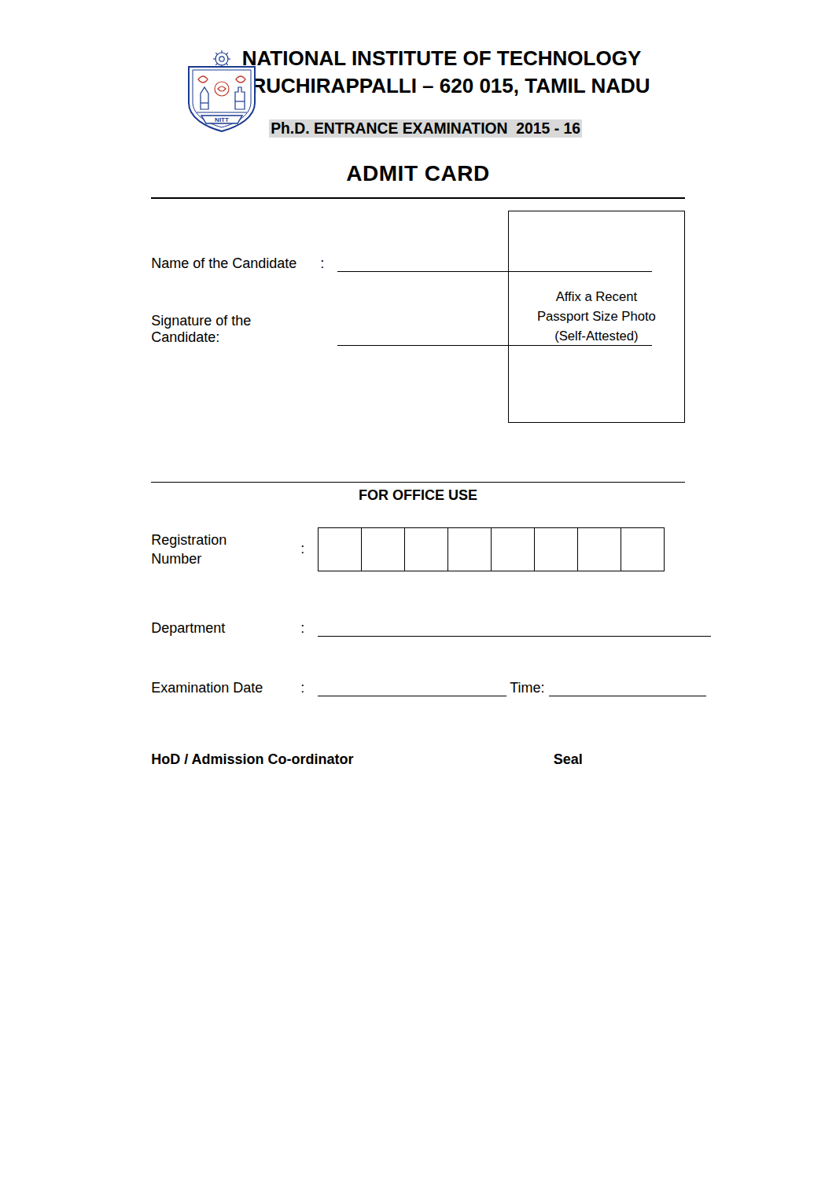NITT
NATIONAL INSTITUTE OF TECHNOLOGY
TIRUCHIRAPPALLI – 620 015, TAMIL NADU
Ph.D. ENTRANCE EXAMINATION 2015 - 16
ADMIT CARD
Affix a Recent
Passport Size Photo
(Self-Attested)
Name of the Candidate :
Signature of the Candidate:
FOR OFFICE USE
Registration
Number :
Department :
Examination Date : Time:
HoD / Admission Co-ordinator
Seal